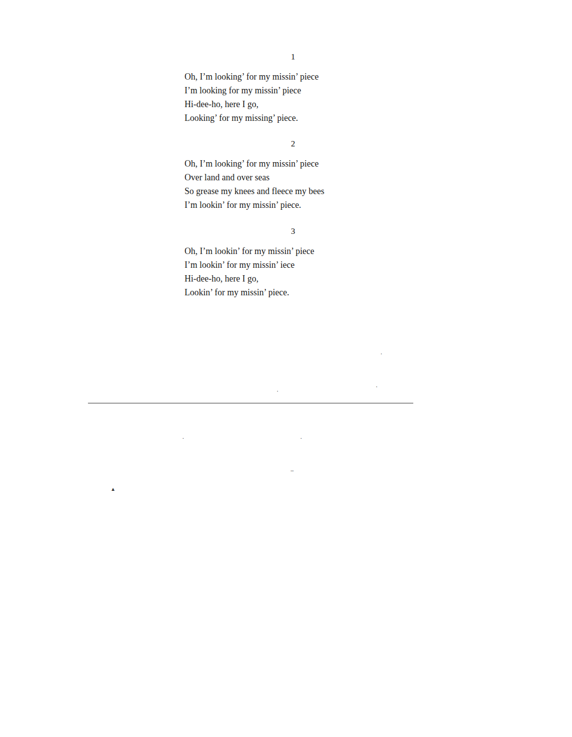1
Oh, I’m looking’ for my missin’ piece
I’m looking for my missin’ piece
Hi-dee-ho, here I go,
Looking’ for my missing’ piece.
2
Oh, I’m looking’ for my missin’ piece
Over land and over seas
So grease my knees and fleece my bees
I’m lookin’ for my missin’ piece.
3
Oh, I’m lookin’ for my missin’ piece
I’m lookin’ for my missin’ iece
Hi-dee-ho, here I go,
Lookin’ for my missin’ piece.
· · · · · – ▴